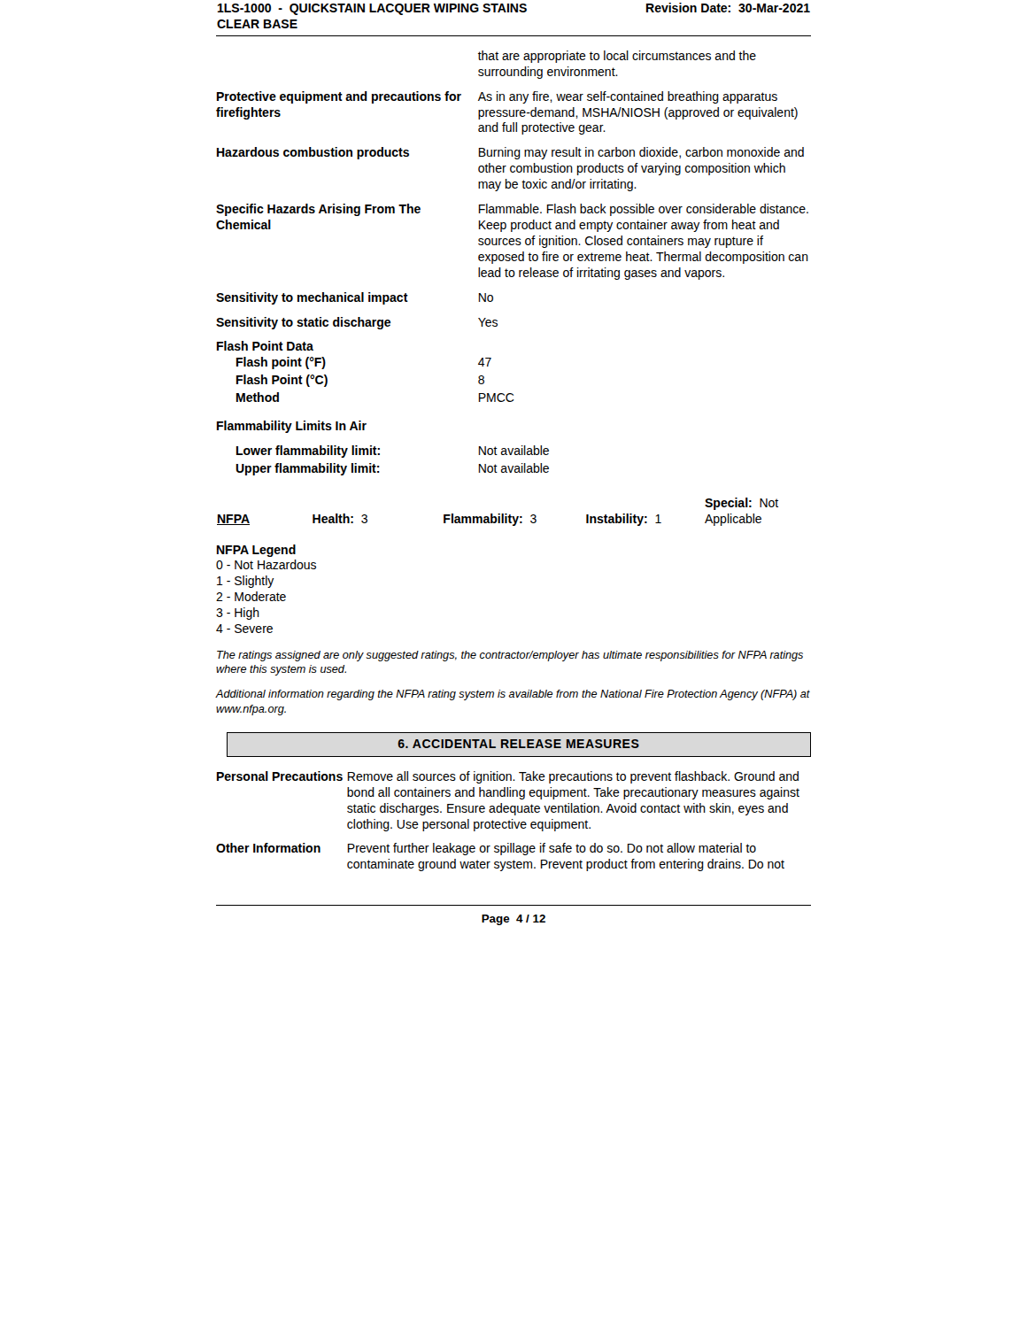| 1LS-1000 - QUICKSTAIN LACQUER WIPING STAINS CLEAR BASE | Revision Date: 30-Mar-2021 |
| | that are appropriate to local circumstances and the surrounding environment. |
| Protective equipment and precautions for firefighters | As in any fire, wear self-contained breathing apparatus pressure-demand, MSHA/NIOSH (approved or equivalent) and full protective gear. |
| Hazardous combustion products | Burning may result in carbon dioxide, carbon monoxide and other combustion products of varying composition which may be toxic and/or irritating. |
| Specific Hazards Arising From The Chemical | Flammable. Flash back possible over considerable distance. Keep product and empty container away from heat and sources of ignition. Closed containers may rupture if exposed to fire or extreme heat. Thermal decomposition can lead to release of irritating gases and vapors. |
| Sensitivity to mechanical impact | No |
| Sensitivity to static discharge | Yes |
Flash Point Data
| Flash point (°F) | 47 |
| Flash Point (°C) | 8 |
| Method | PMCC |
Flammability Limits In Air
| Lower flammability limit: | Not available |
| Upper flammability limit: | Not available |
| NFPA | Health: 3 | Flammability: 3 | Instability: 1 | Special: Not Applicable |
NFPA Legend
0 - Not Hazardous
1 - Slightly
2 - Moderate
3 - High
4 - Severe
The ratings assigned are only suggested ratings, the contractor/employer has ultimate responsibilities for NFPA ratings where this system is used.
Additional information regarding the NFPA rating system is available from the National Fire Protection Agency (NFPA) at www.nfpa.org.
6. ACCIDENTAL RELEASE MEASURES
| Personal Precautions | Remove all sources of ignition. Take precautions to prevent flashback. Ground and bond all containers and handling equipment. Take precautionary measures against static discharges. Ensure adequate ventilation. Avoid contact with skin, eyes and clothing. Use personal protective equipment. |
| Other Information | Prevent further leakage or spillage if safe to do so. Do not allow material to contaminate ground water system. Prevent product from entering drains. Do not |
Page 4 / 12